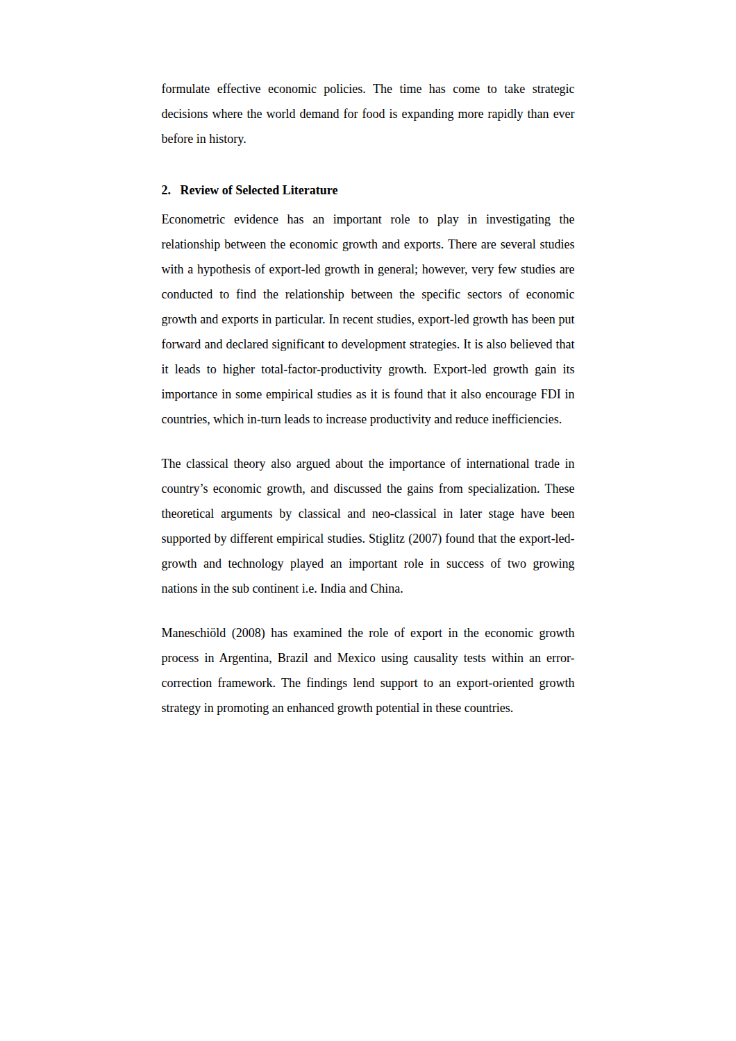formulate effective economic policies. The time has come to take strategic decisions where the world demand for food is expanding more rapidly than ever before in history.
2. Review of Selected Literature
Econometric evidence has an important role to play in investigating the relationship between the economic growth and exports. There are several studies with a hypothesis of export-led growth in general; however, very few studies are conducted to find the relationship between the specific sectors of economic growth and exports in particular. In recent studies, export-led growth has been put forward and declared significant to development strategies. It is also believed that it leads to higher total-factor-productivity growth. Export-led growth gain its importance in some empirical studies as it is found that it also encourage FDI in countries, which in-turn leads to increase productivity and reduce inefficiencies.
The classical theory also argued about the importance of international trade in country’s economic growth, and discussed the gains from specialization. These theoretical arguments by classical and neo-classical in later stage have been supported by different empirical studies. Stiglitz (2007) found that the export-led-growth and technology played an important role in success of two growing nations in the sub continent i.e. India and China.
Maneschiöld (2008) has examined the role of export in the economic growth process in Argentina, Brazil and Mexico using causality tests within an error-correction framework. The findings lend support to an export-oriented growth strategy in promoting an enhanced growth potential in these countries.